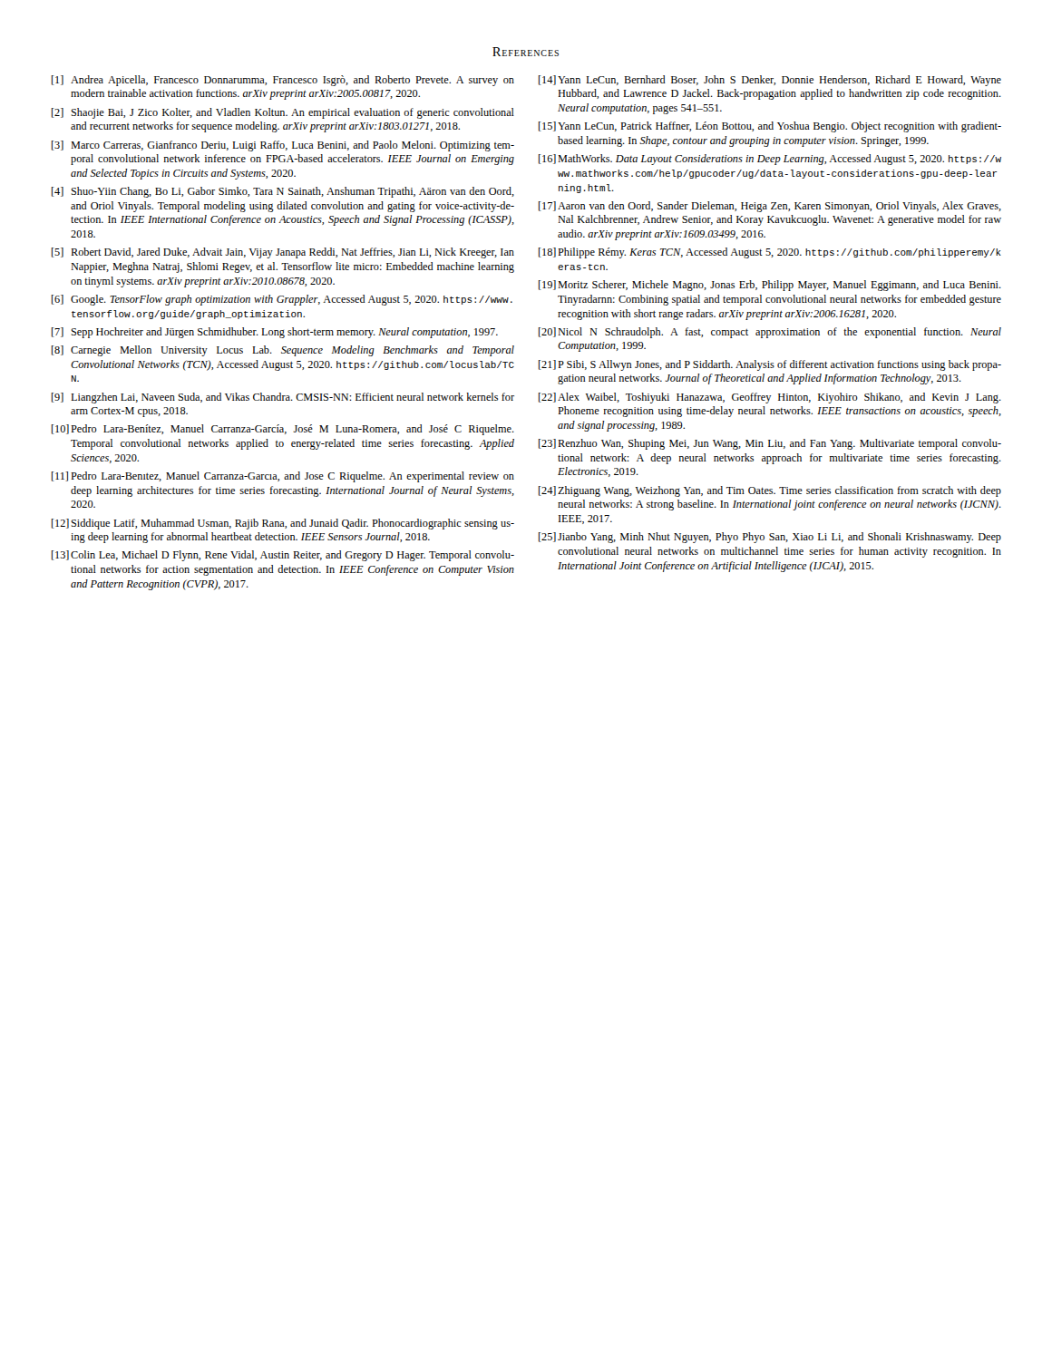References
[1] Andrea Apicella, Francesco Donnarumma, Francesco Isgrò, and Roberto Prevete. A survey on modern trainable activation functions. arXiv preprint arXiv:2005.00817, 2020.
[2] Shaojie Bai, J Zico Kolter, and Vladlen Koltun. An empirical evaluation of generic convolutional and recurrent networks for sequence modeling. arXiv preprint arXiv:1803.01271, 2018.
[3] Marco Carreras, Gianfranco Deriu, Luigi Raffo, Luca Benini, and Paolo Meloni. Optimizing temporal convolutional network inference on FPGA-based accelerators. IEEE Journal on Emerging and Selected Topics in Circuits and Systems, 2020.
[4] Shuo-Yiin Chang, Bo Li, Gabor Simko, Tara N Sainath, Anshuman Tripathi, Aäron van den Oord, and Oriol Vinyals. Temporal modeling using dilated convolution and gating for voice-activity-detection. In IEEE International Conference on Acoustics, Speech and Signal Processing (ICASSP), 2018.
[5] Robert David, Jared Duke, Advait Jain, Vijay Janapa Reddi, Nat Jeffries, Jian Li, Nick Kreeger, Ian Nappier, Meghna Natraj, Shlomi Regev, et al. Tensorflow lite micro: Embedded machine learning on tinyml systems. arXiv preprint arXiv:2010.08678, 2020.
[6] Google. TensorFlow graph optimization with Grappler, Accessed August 5, 2020. https://www.tensorflow.org/guide/graph_optimization.
[7] Sepp Hochreiter and Jürgen Schmidhuber. Long short-term memory. Neural computation, 1997.
[8] Carnegie Mellon University Locus Lab. Sequence Modeling Benchmarks and Temporal Convolutional Networks (TCN), Accessed August 5, 2020. https://github.com/locuslab/TCN.
[9] Liangzhen Lai, Naveen Suda, and Vikas Chandra. CMSIS-NN: Efficient neural network kernels for arm Cortex-M cpus, 2018.
[10] Pedro Lara-Benítez, Manuel Carranza-García, José M Luna-Romera, and José C Riquelme. Temporal convolutional networks applied to energy-related time series forecasting. Applied Sciences, 2020.
[11] Pedro Lara-Benıtez, Manuel Carranza-Garcıa, and Jose C Riquelme. An experimental review on deep learning architectures for time series forecasting. International Journal of Neural Systems, 2020.
[12] Siddique Latif, Muhammad Usman, Rajib Rana, and Junaid Qadir. Phonocardiographic sensing using deep learning for abnormal heartbeat detection. IEEE Sensors Journal, 2018.
[13] Colin Lea, Michael D Flynn, Rene Vidal, Austin Reiter, and Gregory D Hager. Temporal convolutional networks for action segmentation and detection. In IEEE Conference on Computer Vision and Pattern Recognition (CVPR), 2017.
[14] Yann LeCun, Bernhard Boser, John S Denker, Donnie Henderson, Richard E Howard, Wayne Hubbard, and Lawrence D Jackel. Back-propagation applied to handwritten zip code recognition. Neural computation, pages 541–551.
[15] Yann LeCun, Patrick Haffner, Léon Bottou, and Yoshua Bengio. Object recognition with gradient-based learning. In Shape, contour and grouping in computer vision. Springer, 1999.
[16] MathWorks. Data Layout Considerations in Deep Learning, Accessed August 5, 2020. https://www.mathworks.com/help/gpucoder/ug/data-layout-considerations-gpu-deep-learning.html.
[17] Aaron van den Oord, Sander Dieleman, Heiga Zen, Karen Simonyan, Oriol Vinyals, Alex Graves, Nal Kalchbrenner, Andrew Senior, and Koray Kavukcuoglu. Wavenet: A generative model for raw audio. arXiv preprint arXiv:1609.03499, 2016.
[18] Philippe Rémy. Keras TCN, Accessed August 5, 2020. https://github.com/philipperemy/keras-tcn.
[19] Moritz Scherer, Michele Magno, Jonas Erb, Philipp Mayer, Manuel Eggimann, and Luca Benini. Tinyradarnn: Combining spatial and temporal convolutional neural networks for embedded gesture recognition with short range radars. arXiv preprint arXiv:2006.16281, 2020.
[20] Nicol N Schraudolph. A fast, compact approximation of the exponential function. Neural Computation, 1999.
[21] P Sibi, S Allwyn Jones, and P Siddarth. Analysis of different activation functions using back propagation neural networks. Journal of Theoretical and Applied Information Technology, 2013.
[22] Alex Waibel, Toshiyuki Hanazawa, Geoffrey Hinton, Kiyohiro Shikano, and Kevin J Lang. Phoneme recognition using time-delay neural networks. IEEE transactions on acoustics, speech, and signal processing, 1989.
[23] Renzhuo Wan, Shuping Mei, Jun Wang, Min Liu, and Fan Yang. Multivariate temporal convolutional network: A deep neural networks approach for multivariate time series forecasting. Electronics, 2019.
[24] Zhiguang Wang, Weizhong Yan, and Tim Oates. Time series classification from scratch with deep neural networks: A strong baseline. In International joint conference on neural networks (IJCNN). IEEE, 2017.
[25] Jianbo Yang, Minh Nhut Nguyen, Phyo Phyo San, Xiao Li Li, and Shonali Krishnaswamy. Deep convolutional neural networks on multichannel time series for human activity recognition. In International Joint Conference on Artificial Intelligence (IJCAI), 2015.